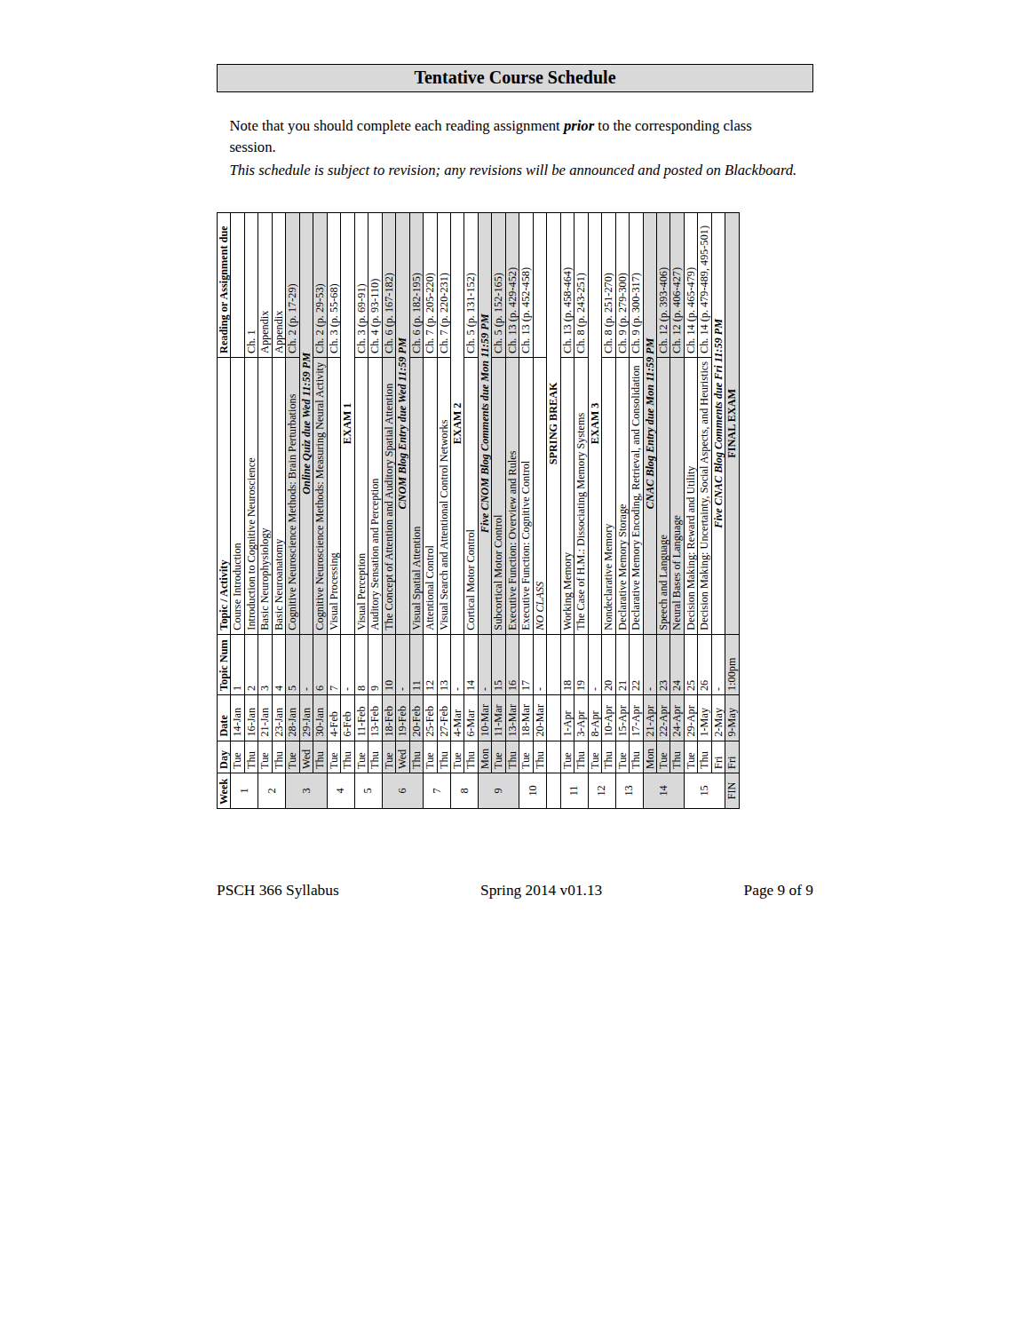Tentative Course Schedule
Note that you should complete each reading assignment prior to the corresponding class session.
This schedule is subject to revision; any revisions will be announced and posted on Blackboard.
| Week | Day | Date | Topic Num | Topic / Activity | Reading or Assignment due |
| --- | --- | --- | --- | --- | --- |
| 1 | Tue | 14-Jan | 1 | Course Introduction | |
| Thu | 16-Jan | 2 | Introduction to Cognitive Neuroscience | Ch. 1 |
| 2 | Tue | 21-Jan | 3 | Basic Neurophysiology | Appendix |
| Thu | 23-Jan | 4 | Basic Neuroanatomy | Appendix |
| 3 | Tue | 28-Jan | 5 | Cognitive Neuroscience Methods: Brain Perturbations | Ch. 2 (p. 17-29) |
| Wed | 29-Jan | - | Online Quiz due Wed 11:59 PM |
| Thu | 30-Jan | 6 | Cognitive Neuroscience Methods: Measuring Neural Activity | Ch. 2 (p. 29-53) |
| 4 | Tue | 4-Feb | 7 | Visual Processing | Ch. 3 (p. 55-68) |
| Thu | 6-Feb | - | EXAM 1 |
| 5 | Tue | 11-Feb | 8 | Visual Perception | Ch. 3 (p. 69-91) |
| Thu | 13-Feb | 9 | Auditory Sensation and Perception | Ch. 4 (p. 93-110) |
| 6 | Tue | 18-Feb | 10 | The Concept of Attention and Auditory Spatial Attention | Ch. 6 (p. 167-182) |
| Wed | 19-Feb | - | CNOM Blog Entry due Wed 11:59 PM |
| Thu | 20-Feb | 11 | Visual Spatial Attention | Ch. 6 (p. 182-195) |
| 7 | Tue | 25-Feb | 12 | Attentional Control | Ch. 7 (p. 205-220) |
| Thu | 27-Feb | 13 | Visual Search and Attentional Control Networks | Ch. 7 (p. 220-231) |
| 8 | Tue | 4-Mar | - | EXAM 2 |
| Thu | 6-Mar | 14 | Cortical Motor Control | Ch. 5 (p. 131-152) |
| 9 | Mon | 10-Mar | - | Five CNOM Blog Comments due Mon 11:59 PM |
| Tue | 11-Mar | 15 | Subcortical Motor Control | Ch. 5 (p. 152-165) |
| Thu | 13-Mar | 16 | Executive Function: Overview and Rules | Ch. 13 (p. 429-452) |
| 10 | Tue | 18-Mar | 17 | Executive Function: Cognitive Control | Ch. 13 (p. 452-458) |
| Thu | 20-Mar | - | NO CLASS | |
| | | | | SPRING BREAK |
| 11 | Tue | 1-Apr | 18 | Working Memory | Ch. 13 (p. 458-464) |
| Thu | 3-Apr | 19 | The Case of H.M.: Dissociating Memory Systems | Ch. 8 (p. 243-251) |
| 12 | Tue | 8-Apr | - | EXAM 3 |
| Thu | 10-Apr | 20 | Nondeclarative Memory | Ch. 8 (p. 251-270) |
| 13 | Tue | 15-Apr | 21 | Declarative Memory Storage | Ch. 9 (p. 279-300) |
| Thu | 17-Apr | 22 | Declarative Memory Encoding, Retrieval, and Consolidation | Ch. 9 (p. 300-317) |
| 14 | Mon | 21-Apr | - | CNAC Blog Entry due Mon 11:59 PM |
| Tue | 22-Apr | 23 | Speech and Language | Ch. 12 (p. 393-406) |
| Thu | 24-Apr | 24 | Neural Bases of Language | Ch. 12 (p. 406-427) |
| 15 | Tue | 29-Apr | 25 | Decision Making: Reward and Utility | Ch. 14 (p. 465-479) |
| Thu | 1-May | 26 | Decision Making: Uncertainty, Social Aspects, and Heuristics | Ch. 14 (p. 479-489, 495-501) |
| Fri | 2-May | - | Five CNAC Blog Comments due Fri 11:59 PM |
| FIN | Fri | 9-May | 1:00pm | FINAL EXAM |
PSCH 366 Syllabus
Spring 2014 v01.13
Page 9 of 9